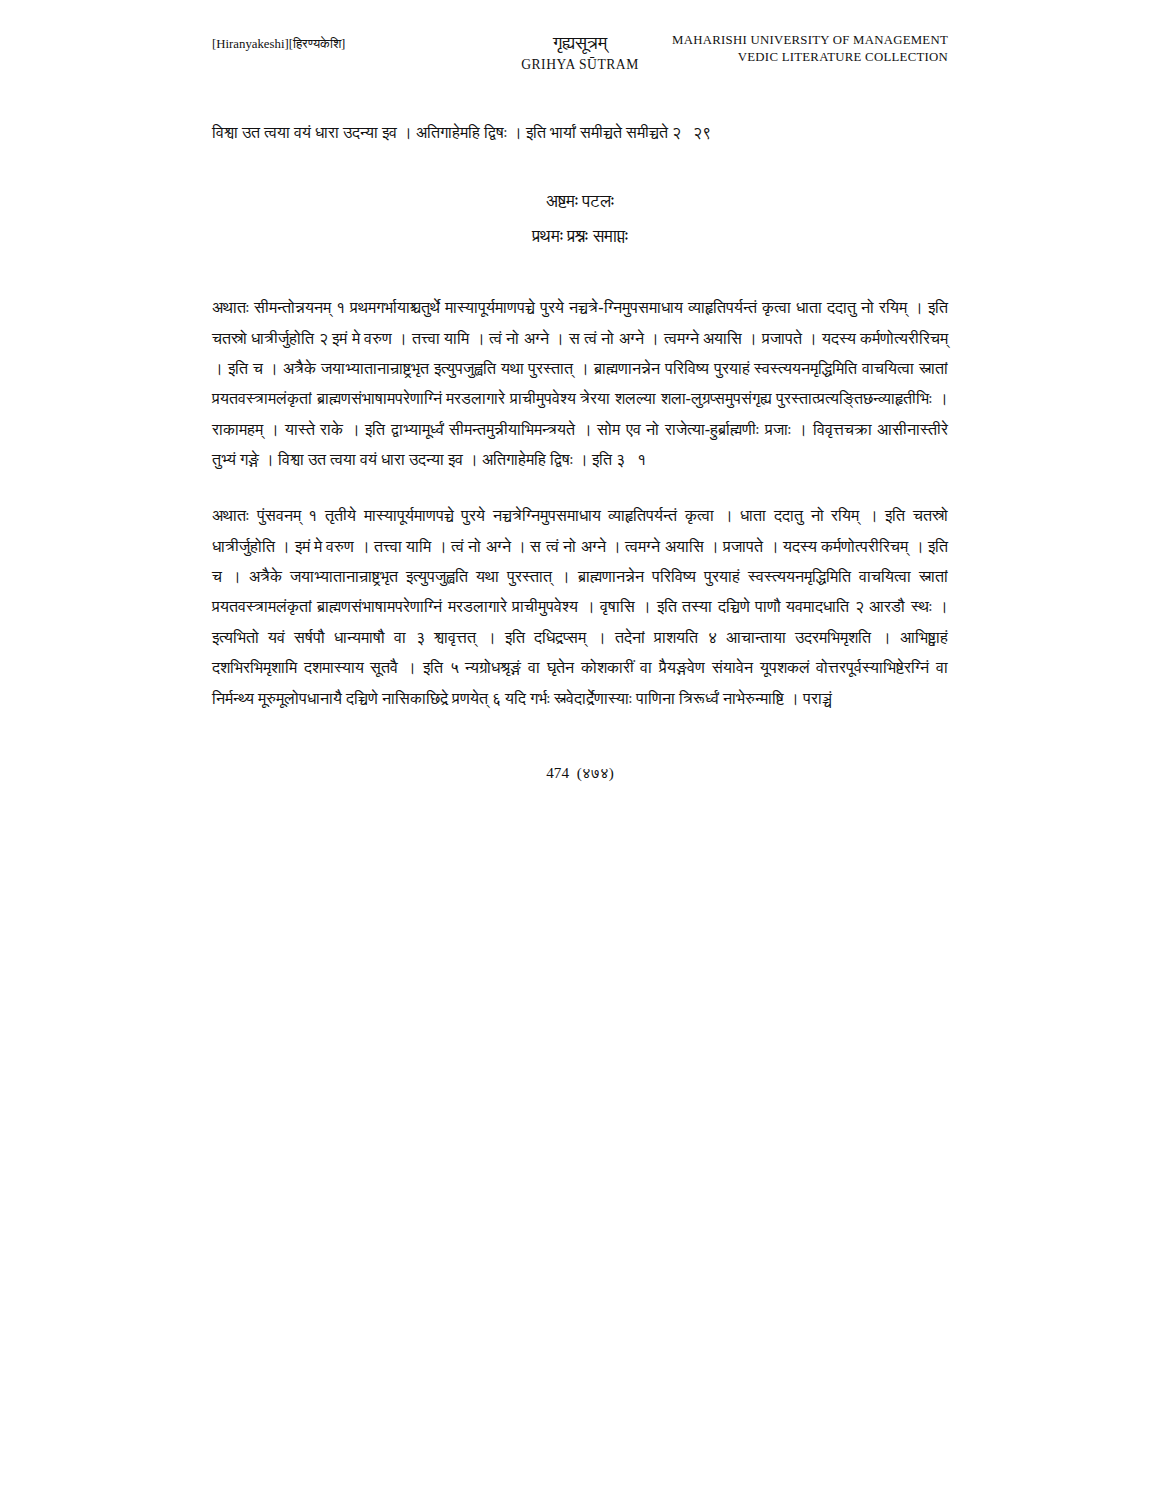[Hiranyakeshi][हिरण्यकेशि]
गृह्यसूत्रम् GRIHYA SŪTRAM
MAHARISHI UNIVERSITY OF MANAGEMENT
VEDIC LITERATURE COLLECTION
विश्वा उत त्वया वयं धारा उदन्या इव । अतिगाहेमहि द्विषः । इति भार्यां समीच्चते समीच्चते २ २९
अष्टमः पटलः
प्रथमः प्रश्नः समाप्तः
अथातः सीमन्तोन्नयनम् १ प्रथमगर्भायाश्चतुर्थे मास्यापूर्यमाणपच्चे पुरये नच्चत्रे‑ग्निमुपसमाधाय व्याहृतिपर्यन्तं कृत्वा धाता ददातु नो रयिम् । इति चतस्रो धात्रीर्जुहोति २ इमं मे वरुण । तत्त्वा यामि । त्वं नो अग्ने । स त्वं नो अग्ने । त्वमग्ने अयासि । प्रजापते । यदस्य कर्मणोत्यरीरिचम् । इति च । अत्रैके जयाभ्यातानान्राष्ट्रभृत इत्युपजुह्वति यथा पुरस्तात् । ब्राह्मणानन्नेन परिविष्य पुरयाहं स्वस्त्ययनमृद्धिमिति वाचयित्वा स्नातां प्रयतवस्त्रामलंकृतां ब्राह्मणसंभाषामपरेणाग्निं मरडलागारे प्राचीमुपवेश्य त्रेरया शलल्या शला‑लुग्रप्समुपसंगृह्य पुरस्तात्प्रत्यङ्तिछन्व्याहृतीभिः । राकामहम् । यास्ते राके । इति द्वाभ्यामूर्ध्वं सीमन्तमुन्नीयाभिमन्त्रयते । सोम एव नो राजेत्या‑हुर्ब्राह्मणीः प्रजाः । विवृत्तचक्रा आसीनास्तीरे तुभ्यं गङ्गे । विश्वा उत त्वया वयं धारा उदन्या इव । अतिगाहेमहि द्विषः । इति ३ १
अथातः पुंसवनम् १ तृतीये मास्यापूर्यमाणपच्चे पुरये नच्चत्रेग्निमुपसमाधाय व्याहृतिपर्यन्तं कृत्वा । धाता ददातु नो रयिम् । इति चतस्रो धात्रीर्जुहोति । इमं मे वरुण । तत्त्वा यामि । त्वं नो अग्ने । स त्वं नो अग्ने । त्वमग्ने अयासि । प्रजापते । यदस्य कर्मणोत्परीरिचम् । इति च । अत्रैके जयाभ्यातानान्राष्ट्रभृत इत्युपजुह्वति यथा पुरस्तात् । ब्राह्मणानन्नेन परिविष्य पुरयाहं स्वस्त्ययनमृद्धिमिति वाचयित्वा स्नातां प्रयतवस्त्रामलंकृतां ब्राह्मणसंभाषामपरेणाग्निं मरडलागारे प्राचीमुपवेश्य । वृषासि । इति तस्या दच्चिणे पाणौ यवमादधाति २ आरडौ स्थः । इत्यभितो यवं सर्षपौ धान्यमाषौ वा ३ श्वावृत्तत् । इति दधिद्रप्सम् । तदेनां प्राशयति ४ आचान्ताया उदरमभिमृशति । आभिष्ट्वाहं दशभिरभिमृशामि दशमास्याय सूतवै । इति ५ न्यग्रोधश्रृङ्गं वा घृतेन कोशकारीं वा प्रैयङ्गवेण संयावेन यूपशकलं वोत्तरपूर्वस्याभिष्टेरग्निं वा निर्मन्थ्य मूरुमूलोपधानायै दच्चिणे नासिकाछिद्रे प्रणयेत् ६ यदि गर्भः स्नवेदार्द्रेणास्याः पाणिना त्रिरूर्ध्वं नाभेरुन्माष्टि । पराञ्चं
474 (४७४)